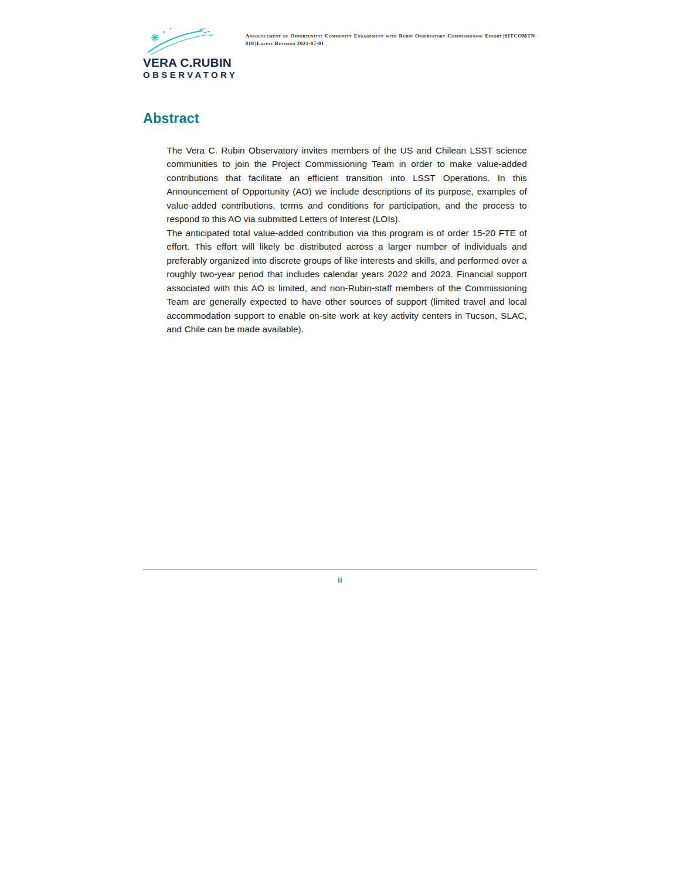VERA C.RUBIN
OBSERVATORY
Announcement of Opportunity: Community Engagement with Rubin Observatory Commissioning Effort|SITCOMTN-010|Latest Revision 2021-07-01
Abstract
The Vera C. Rubin Observatory invites members of the US and Chilean LSST science communities to join the Project Commissioning Team in order to make value-added contributions that facilitate an efficient transition into LSST Operations. In this Announcement of Opportunity (AO) we include descriptions of its purpose, examples of value-added contributions, terms and conditions for participation, and the process to respond to this AO via submitted Letters of Interest (LOIs).
The anticipated total value-added contribution via this program is of order 15-20 FTE of effort. This effort will likely be distributed across a larger number of individuals and preferably organized into discrete groups of like interests and skills, and performed over a roughly two-year period that includes calendar years 2022 and 2023. Financial support associated with this AO is limited, and non-Rubin-staff members of the Commissioning Team are generally expected to have other sources of support (limited travel and local accommodation support to enable on-site work at key activity centers in Tucson, SLAC, and Chile can be made available).
ii